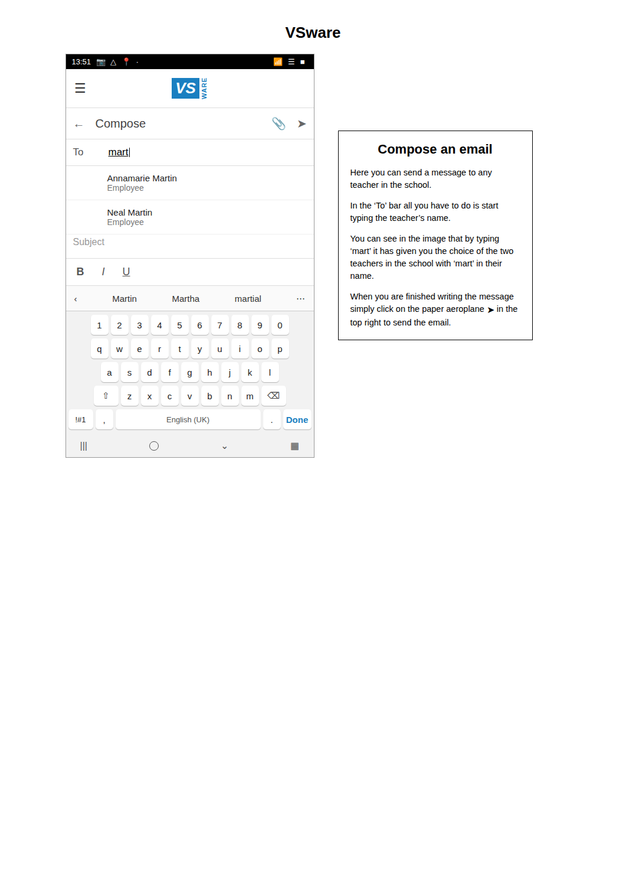VSware
13:51 📷 △ 📍 ·
📶 ☰ ■
☰
VS WARE
← Compose 📎 ➤
To mart
Annamarie Martin
Employee
Neal Martin
Employee
Subject
B I U
‹ Martin Martha martial ⋯
1
2
3
4
5
6
7
8
9
0
q
w
e
r
t
y
u
i
o
p
a
s
d
f
g
h
j
k
l
⇧
z
x
c
v
b
n
m
⌫
!#1
,
English (UK)
.
Done
||| ⌄ ▦
Compose an email
Here you can send a message to any teacher in the school.
In the ‘To’ bar all you have to do is start typing the teacher’s name.
You can see in the image that by typing ‘mart’ it has given you the choice of the two teachers in the school with ‘mart’ in their name.
When you are finished writing the message simply click on the paper aeroplane ➤ in the top right to send the email.